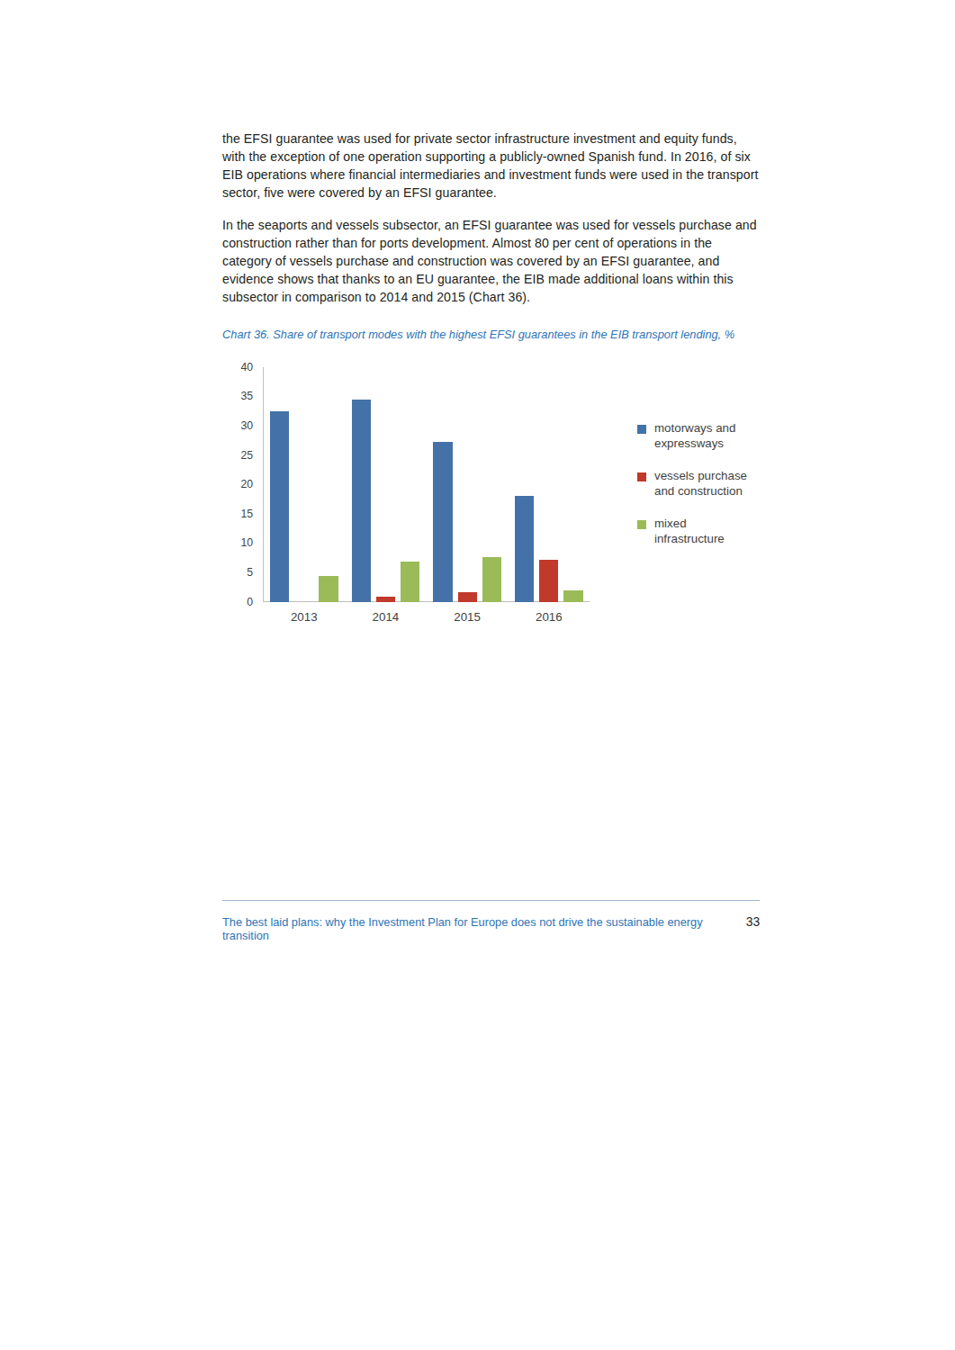the EFSI guarantee was used for private sector infrastructure investment and equity funds, with the exception of one operation supporting a publicly-owned Spanish fund. In 2016, of six EIB operations where financial intermediaries and investment funds were used in the transport sector, five were covered by an EFSI guarantee.
In the seaports and vessels subsector, an EFSI guarantee was used for vessels purchase and construction rather than for ports development. Almost 80 per cent of operations in the category of vessels purchase and construction was covered by an EFSI guarantee, and evidence shows that thanks to an EU guarantee, the EIB made additional loans within this subsector in comparison to 2014 and 2015 (Chart 36).
Chart 36. Share of transport modes with the highest EFSI guarantees in the EIB transport lending, %
40 35 30 25 20 15 10 5 0
2013 2014 2015 2016
motorways and
expressways
vessels purchase
and construction
mixed
infrastructure
The best laid plans: why the Investment Plan for Europe does not drive the sustainable energy transition 33